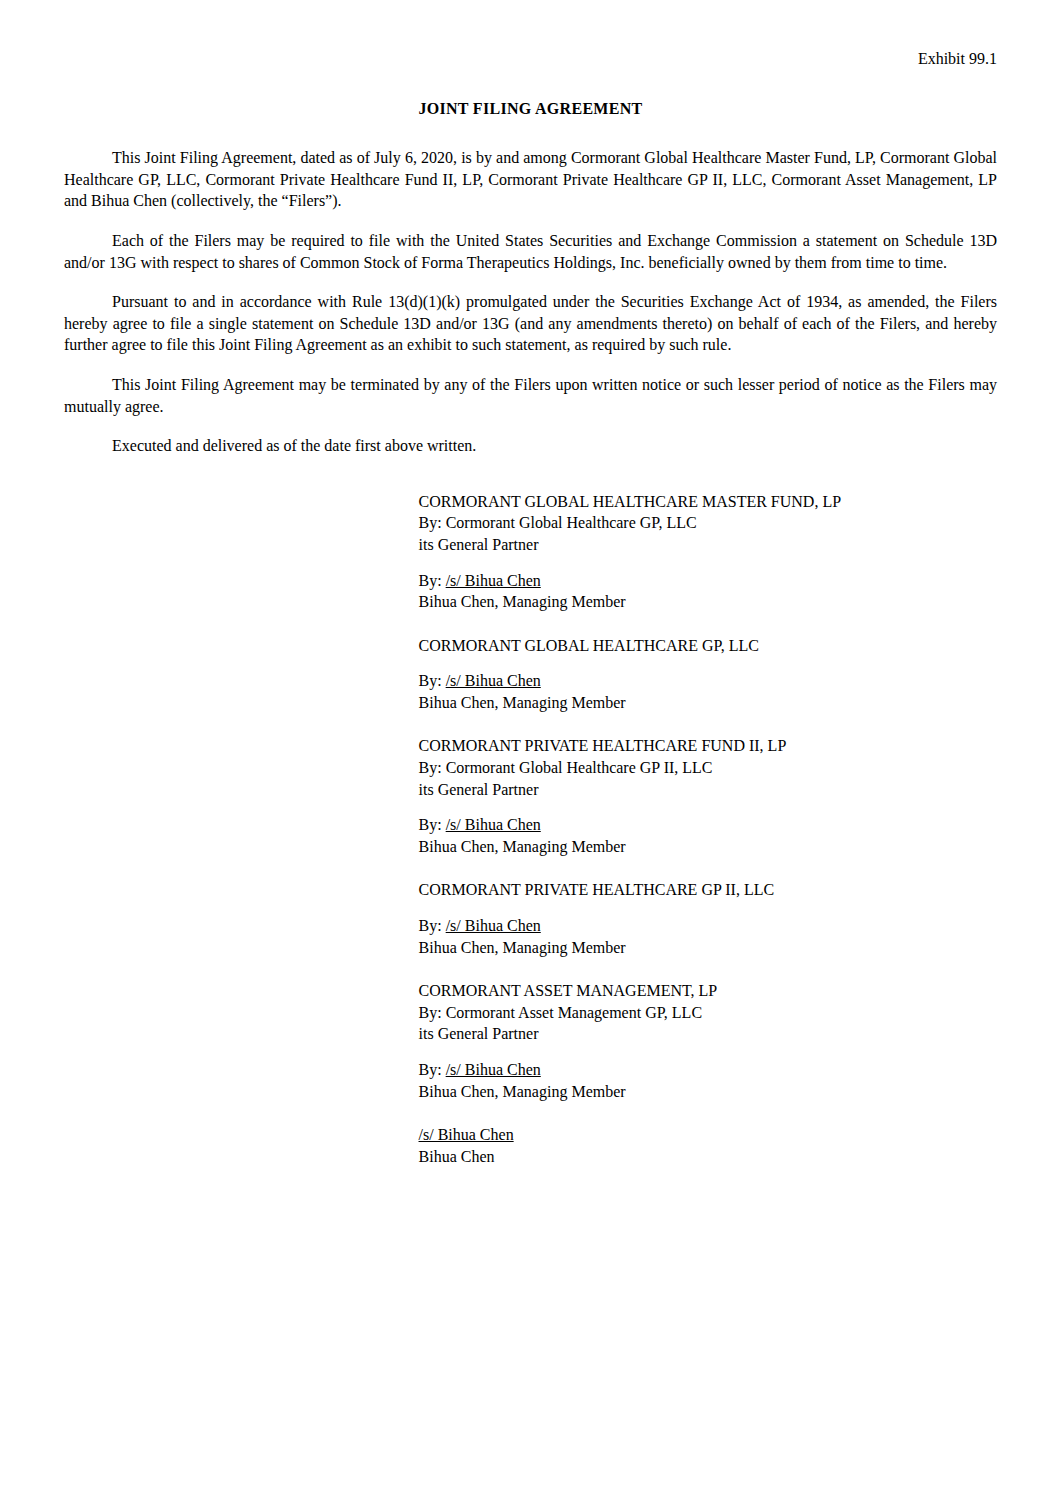Exhibit 99.1
JOINT FILING AGREEMENT
This Joint Filing Agreement, dated as of July 6, 2020, is by and among Cormorant Global Healthcare Master Fund, LP, Cormorant Global Healthcare GP, LLC, Cormorant Private Healthcare Fund II, LP, Cormorant Private Healthcare GP II, LLC, Cormorant Asset Management, LP and Bihua Chen (collectively, the “Filers”).
Each of the Filers may be required to file with the United States Securities and Exchange Commission a statement on Schedule 13D and/or 13G with respect to shares of Common Stock of Forma Therapeutics Holdings, Inc. beneficially owned by them from time to time.
Pursuant to and in accordance with Rule 13(d)(1)(k) promulgated under the Securities Exchange Act of 1934, as amended, the Filers hereby agree to file a single statement on Schedule 13D and/or 13G (and any amendments thereto) on behalf of each of the Filers, and hereby further agree to file this Joint Filing Agreement as an exhibit to such statement, as required by such rule.
This Joint Filing Agreement may be terminated by any of the Filers upon written notice or such lesser period of notice as the Filers may mutually agree.
Executed and delivered as of the date first above written.
CORMORANT GLOBAL HEALTHCARE MASTER FUND, LP
By: Cormorant Global Healthcare GP, LLC
its General Partner
By: /s/ Bihua Chen
Bihua Chen, Managing Member
CORMORANT GLOBAL HEALTHCARE GP, LLC
By: /s/ Bihua Chen
Bihua Chen, Managing Member
CORMORANT PRIVATE HEALTHCARE FUND II, LP
By: Cormorant Global Healthcare GP II, LLC
its General Partner
By: /s/ Bihua Chen
Bihua Chen, Managing Member
CORMORANT PRIVATE HEALTHCARE GP II, LLC
By: /s/ Bihua Chen
Bihua Chen, Managing Member
CORMORANT ASSET MANAGEMENT, LP
By: Cormorant Asset Management GP, LLC
its General Partner
By: /s/ Bihua Chen
Bihua Chen, Managing Member
/s/ Bihua Chen
Bihua Chen